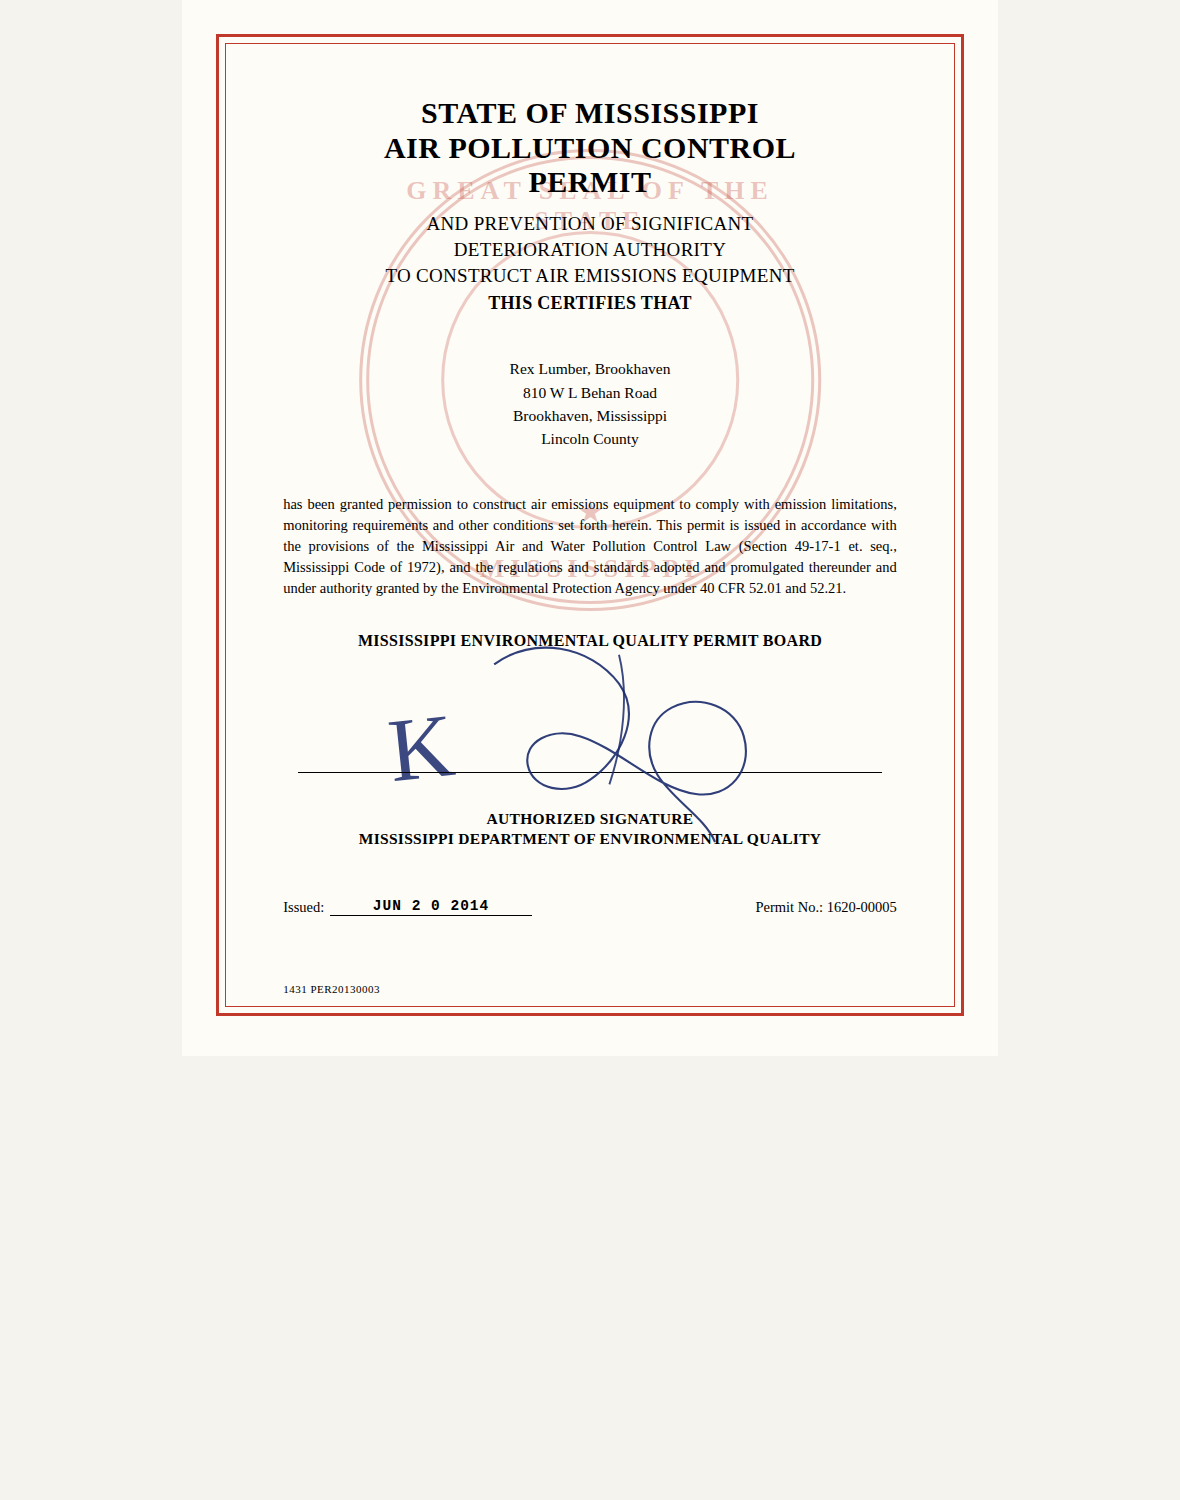GREAT SEAL OF THE STATE
★
MISSISSIPPI
STATE OF MISSISSIPPI
AIR POLLUTION CONTROL
PERMIT
AND PREVENTION OF SIGNIFICANT
DETERIORATION AUTHORITY
TO CONSTRUCT AIR EMISSIONS EQUIPMENT
THIS CERTIFIES THAT
Rex Lumber, Brookhaven
810 W L Behan Road
Brookhaven, Mississippi
Lincoln County
has been granted permission to construct air emissions equipment to comply with emission limitations, monitoring requirements and other conditions set forth herein. This permit is issued in accordance with the provisions of the Mississippi Air and Water Pollution Control Law (Section 49-17-1 et. seq., Mississippi Code of 1972), and the regulations and standards adopted and promulgated thereunder and under authority granted by the Environmental Protection Agency under 40 CFR 52.01 and 52.21.
MISSISSIPPI ENVIRONMENTAL QUALITY PERMIT BOARD
K
AUTHORIZED SIGNATURE
MISSISSIPPI DEPARTMENT OF ENVIRONMENTAL QUALITY
Issued: JUN 2 0 2014
Permit No.: 1620-00005
1431 PER20130003